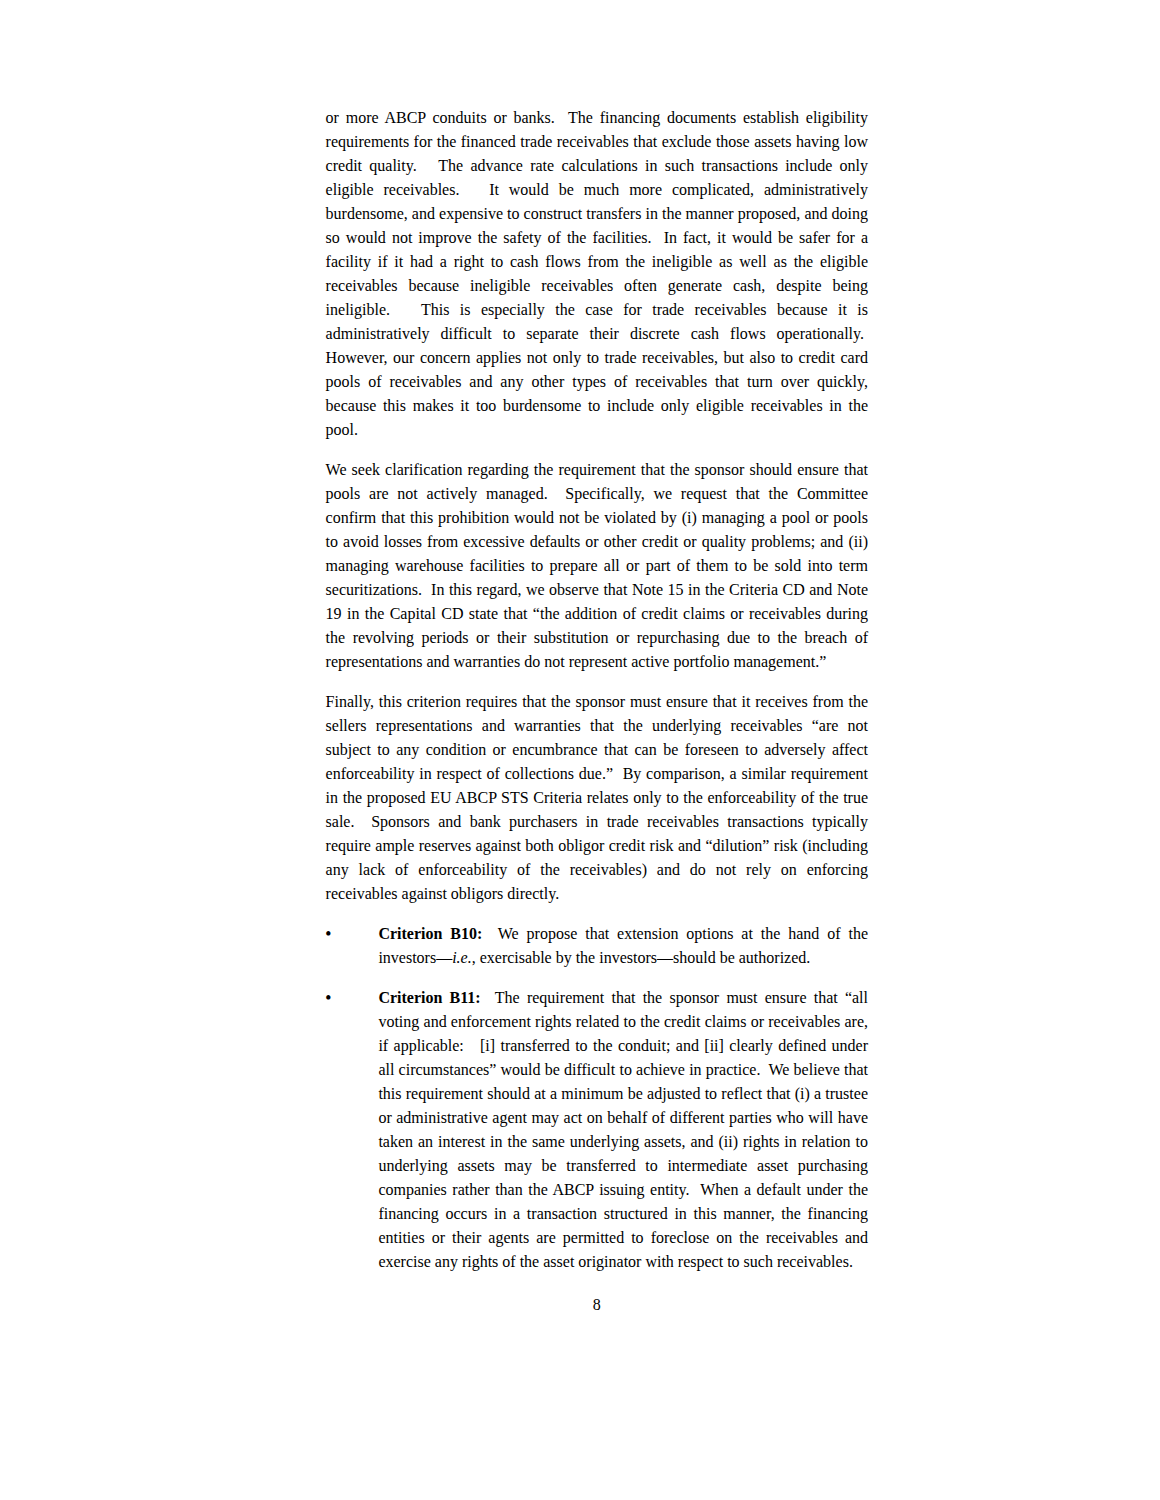or more ABCP conduits or banks. The financing documents establish eligibility requirements for the financed trade receivables that exclude those assets having low credit quality. The advance rate calculations in such transactions include only eligible receivables. It would be much more complicated, administratively burdensome, and expensive to construct transfers in the manner proposed, and doing so would not improve the safety of the facilities. In fact, it would be safer for a facility if it had a right to cash flows from the ineligible as well as the eligible receivables because ineligible receivables often generate cash, despite being ineligible. This is especially the case for trade receivables because it is administratively difficult to separate their discrete cash flows operationally. However, our concern applies not only to trade receivables, but also to credit card pools of receivables and any other types of receivables that turn over quickly, because this makes it too burdensome to include only eligible receivables in the pool.
We seek clarification regarding the requirement that the sponsor should ensure that pools are not actively managed. Specifically, we request that the Committee confirm that this prohibition would not be violated by (i) managing a pool or pools to avoid losses from excessive defaults or other credit or quality problems; and (ii) managing warehouse facilities to prepare all or part of them to be sold into term securitizations. In this regard, we observe that Note 15 in the Criteria CD and Note 19 in the Capital CD state that “the addition of credit claims or receivables during the revolving periods or their substitution or repurchasing due to the breach of representations and warranties do not represent active portfolio management.”
Finally, this criterion requires that the sponsor must ensure that it receives from the sellers representations and warranties that the underlying receivables “are not subject to any condition or encumbrance that can be foreseen to adversely affect enforceability in respect of collections due.” By comparison, a similar requirement in the proposed EU ABCP STS Criteria relates only to the enforceability of the true sale. Sponsors and bank purchasers in trade receivables transactions typically require ample reserves against both obligor credit risk and “dilution” risk (including any lack of enforceability of the receivables) and do not rely on enforcing receivables against obligors directly.
•
Criterion B10: We propose that extension options at the hand of the investors—i.e., exercisable by the investors—should be authorized.
•
Criterion B11: The requirement that the sponsor must ensure that “all voting and enforcement rights related to the credit claims or receivables are, if applicable: [i] transferred to the conduit; and [ii] clearly defined under all circumstances” would be difficult to achieve in practice. We believe that this requirement should at a minimum be adjusted to reflect that (i) a trustee or administrative agent may act on behalf of different parties who will have taken an interest in the same underlying assets, and (ii) rights in relation to underlying assets may be transferred to intermediate asset purchasing companies rather than the ABCP issuing entity. When a default under the financing occurs in a transaction structured in this manner, the financing entities or their agents are permitted to foreclose on the receivables and exercise any rights of the asset originator with respect to such receivables.
8